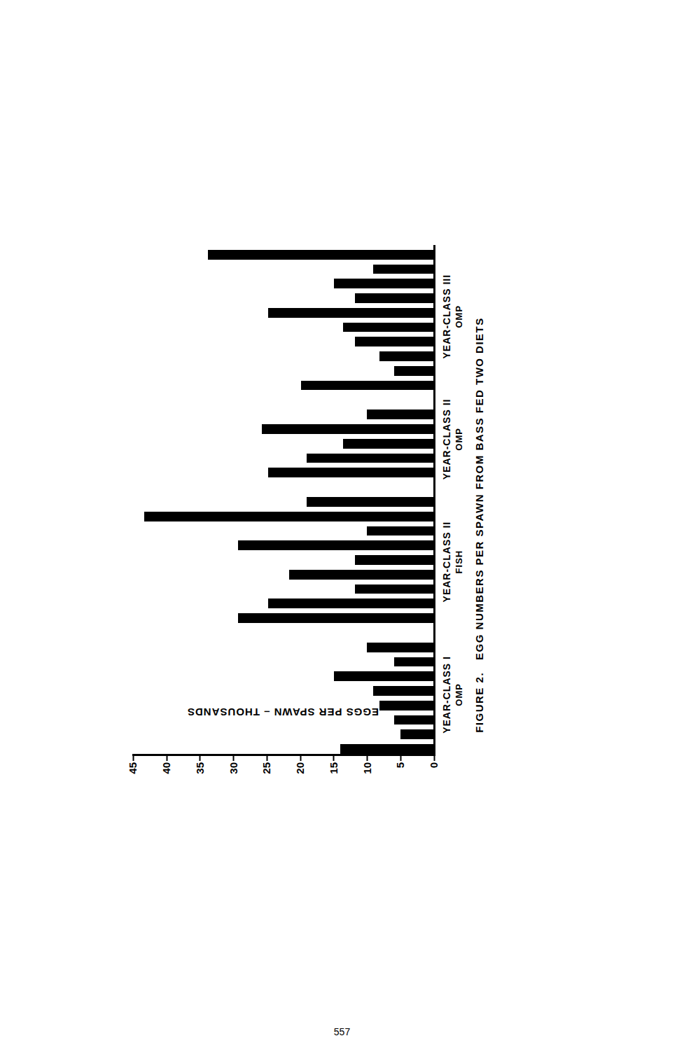EGGS PER SPAWN – THOUSANDS
0 5 10 15 20 25 30 35 40 45
Year-Class I OMP
Year-Class II FISH
Year-Class II OMP
Year-Class III OMP
YEAR-CLASS I OMP YEAR-CLASS II FISH YEAR-CLASS II OMP YEAR-CLASS III OMP
FIGURE 2. EGG NUMBERS PER SPAWN FROM BASS FED TWO DIETS
557